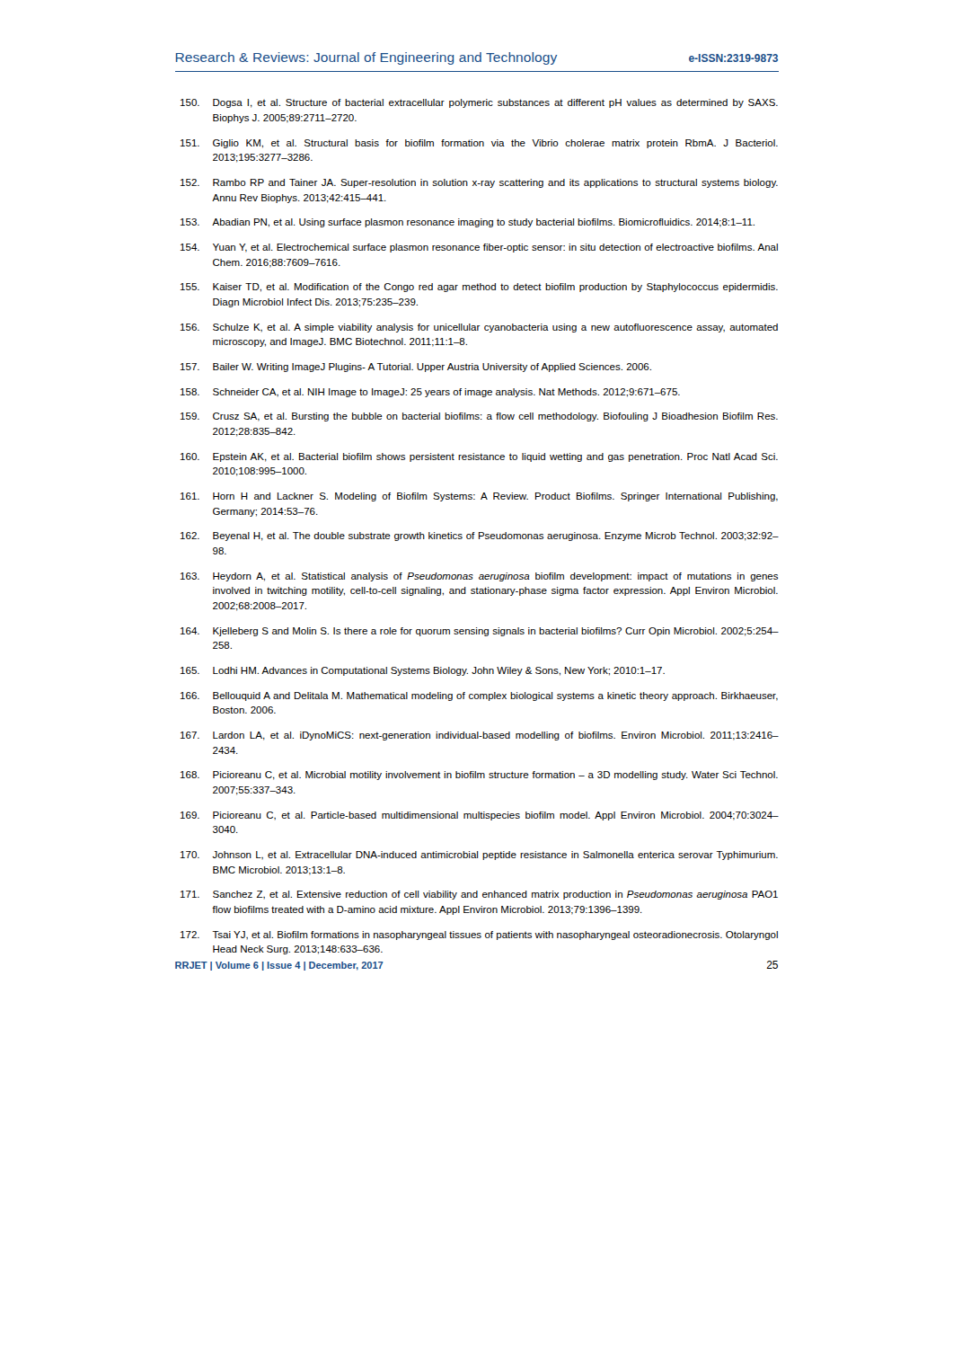Research & Reviews: Journal of Engineering and Technology
e-ISSN:2319-9873
150. Dogsa I, et al. Structure of bacterial extracellular polymeric substances at different pH values as determined by SAXS. Biophys J. 2005;89:2711–2720.
151. Giglio KM, et al. Structural basis for biofilm formation via the Vibrio cholerae matrix protein RbmA. J Bacteriol. 2013;195:3277–3286.
152. Rambo RP and Tainer JA. Super-resolution in solution x-ray scattering and its applications to structural systems biology. Annu Rev Biophys. 2013;42:415–441.
153. Abadian PN, et al. Using surface plasmon resonance imaging to study bacterial biofilms. Biomicrofluidics. 2014;8:1–11.
154. Yuan Y, et al. Electrochemical surface plasmon resonance fiber-optic sensor: in situ detection of electroactive biofilms. Anal Chem. 2016;88:7609–7616.
155. Kaiser TD, et al. Modification of the Congo red agar method to detect biofilm production by Staphylococcus epidermidis. Diagn Microbiol Infect Dis. 2013;75:235–239.
156. Schulze K, et al. A simple viability analysis for unicellular cyanobacteria using a new autofluorescence assay, automated microscopy, and ImageJ. BMC Biotechnol. 2011;11:1–8.
157. Bailer W. Writing ImageJ Plugins- A Tutorial. Upper Austria University of Applied Sciences. 2006.
158. Schneider CA, et al. NIH Image to ImageJ: 25 years of image analysis. Nat Methods. 2012;9:671–675.
159. Crusz SA, et al. Bursting the bubble on bacterial biofilms: a flow cell methodology. Biofouling J Bioadhesion Biofilm Res. 2012;28:835–842.
160. Epstein AK, et al. Bacterial biofilm shows persistent resistance to liquid wetting and gas penetration. Proc Natl Acad Sci. 2010;108:995–1000.
161. Horn H and Lackner S. Modeling of Biofilm Systems: A Review. Product Biofilms. Springer International Publishing, Germany; 2014:53–76.
162. Beyenal H, et al. The double substrate growth kinetics of Pseudomonas aeruginosa. Enzyme Microb Technol. 2003;32:92–98.
163. Heydorn A, et al. Statistical analysis of Pseudomonas aeruginosa biofilm development: impact of mutations in genes involved in twitching motility, cell-to-cell signaling, and stationary-phase sigma factor expression. Appl Environ Microbiol. 2002;68:2008–2017.
164. Kjelleberg S and Molin S. Is there a role for quorum sensing signals in bacterial biofilms? Curr Opin Microbiol. 2002;5:254–258.
165. Lodhi HM. Advances in Computational Systems Biology. John Wiley & Sons, New York; 2010:1–17.
166. Bellouquid A and Delitala M. Mathematical modeling of complex biological systems a kinetic theory approach. Birkhaeuser, Boston. 2006.
167. Lardon LA, et al. iDynoMiCS: next-generation individual-based modelling of biofilms. Environ Microbiol. 2011;13:2416–2434.
168. Picioreanu C, et al. Microbial motility involvement in biofilm structure formation – a 3D modelling study. Water Sci Technol. 2007;55:337–343.
169. Picioreanu C, et al. Particle-based multidimensional multispecies biofilm model. Appl Environ Microbiol. 2004;70:3024–3040.
170. Johnson L, et al. Extracellular DNA-induced antimicrobial peptide resistance in Salmonella enterica serovar Typhimurium. BMC Microbiol. 2013;13:1–8.
171. Sanchez Z, et al. Extensive reduction of cell viability and enhanced matrix production in Pseudomonas aeruginosa PAO1 flow biofilms treated with a D-amino acid mixture. Appl Environ Microbiol. 2013;79:1396–1399.
172. Tsai YJ, et al. Biofilm formations in nasopharyngeal tissues of patients with nasopharyngeal osteoradionecrosis. Otolaryngol Head Neck Surg. 2013;148:633–636.
RRJET | Volume 6 | Issue 4 | December, 2017
25